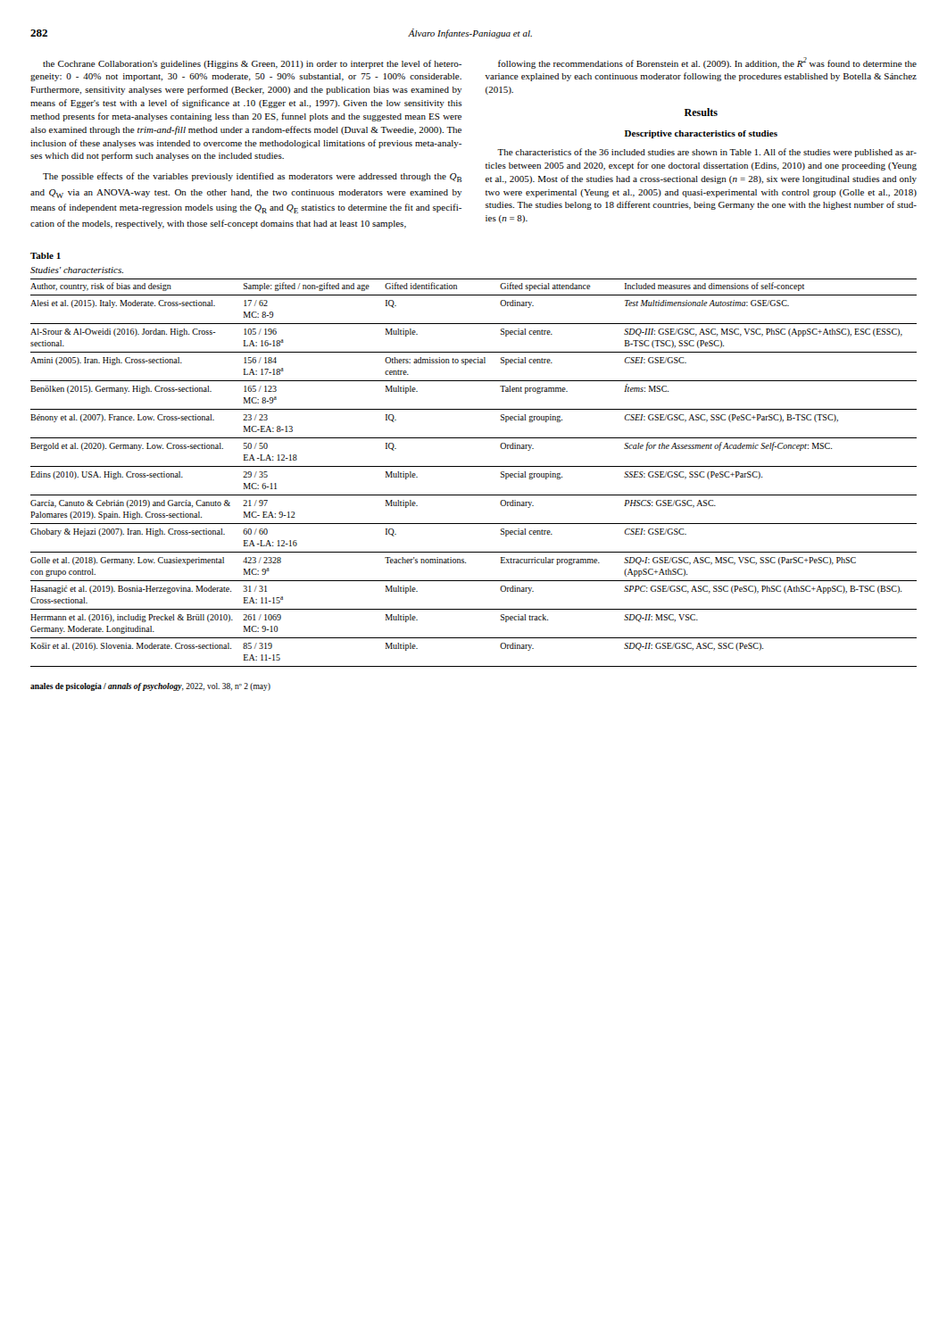282
Álvaro Infantes-Paniagua et al.
the Cochrane Collaboration's guidelines (Higgins & Green, 2011) in order to interpret the level of heterogeneity: 0 - 40% not important, 30 - 60% moderate, 50 - 90% substantial, or 75 - 100% considerable. Furthermore, sensitivity analyses were performed (Becker, 2000) and the publication bias was examined by means of Egger's test with a level of significance at .10 (Egger et al., 1997). Given the low sensitivity this method presents for meta-analyses containing less than 20 ES, funnel plots and the suggested mean ES were also examined through the trim-and-fill method under a random-effects model (Duval & Tweedie, 2000). The inclusion of these analyses was intended to overcome the methodological limitations of previous meta-analyses which did not perform such analyses on the included studies.
The possible effects of the variables previously identified as moderators were addressed through the QB and QW via an ANOVA-way test. On the other hand, the two continuous moderators were examined by means of independent meta-regression models using the QR and QE statistics to determine the fit and specification of the models, respectively, with those self-concept domains that had at least 10 samples,
following the recommendations of Borenstein et al. (2009). In addition, the R2 was found to determine the variance explained by each continuous moderator following the procedures established by Botella & Sánchez (2015).
Results
Descriptive characteristics of studies
The characteristics of the 36 included studies are shown in Table 1. All of the studies were published as articles between 2005 and 2020, except for one doctoral dissertation (Edins, 2010) and one proceeding (Yeung et al., 2005). Most of the studies had a cross-sectional design (n = 28), six were longitudinal studies and only two were experimental (Yeung et al., 2005) and quasi-experimental with control group (Golle et al., 2018) studies. The studies belong to 18 different countries, being Germany the one with the highest number of studies (n = 8).
Table 1
Studies' characteristics.
| Author, country, risk of bias and design | Sample: gifted / non-gifted and age | Gifted identification | Gifted special attendance | Included measures and dimensions of self-concept |
| --- | --- | --- | --- | --- |
| Alesi et al. (2015). Italy. Moderate. Cross-sectional. | 17 / 62 MC: 8-9 | IQ. | Ordinary. | Test Multidimensionale Autostima : GSE/GSC. |
| Al-Srour & Al-Oweidi (2016). Jordan. High. Cross-sectional. | 105 / 196 LA: 16-18 a | Multiple. | Special centre. | SDQ-III : GSE/GSC, ASC, MSC, VSC, PhSC (AppSC+AthSC), ESC (ESSC), B-TSC (TSC), SSC (PeSC). |
| Amini (2005). Iran. High. Cross-sectional. | 156 / 184 LA: 17-18 a | Others: admission to special centre. | Special centre. | CSEI : GSE/GSC. |
| Benölken (2015). Germany. High. Cross-sectional. | 165 / 123 MC: 8-9 a | Multiple. | Talent programme. | Ítems : MSC. |
| Bénony et al. (2007). France. Low. Cross-sectional. | 23 / 23 MC-EA: 8-13 | IQ. | Special grouping. | CSEI : GSE/GSC, ASC, SSC (PeSC+ParSC), B-TSC (TSC), |
| Bergold et al. (2020). Germany. Low. Cross-sectional. | 50 / 50 EA -LA: 12-18 | IQ. | Ordinary. | Scale for the Assessment of Academic Self-Concept : MSC. |
| Edins (2010). USA. High. Cross-sectional. | 29 / 35 MC: 6-11 | Multiple. | Special grouping. | SSES : GSE/GSC, SSC (PeSC+ParSC). |
| García, Canuto & Cebrián (2019) and García, Canuto & Palomares (2019). Spain. High. Cross-sectional. | 21 / 97 MC- EA: 9-12 | Multiple. | Ordinary. | PHSCS : GSE/GSC, ASC. |
| Ghobary & Hejazi (2007). Iran. High. Cross-sectional. | 60 / 60 EA -LA: 12-16 | IQ. | Special centre. | CSEI : GSE/GSC. |
| Golle et al. (2018). Germany. Low. Cuasiexperimental con grupo control. | 423 / 2328 MC: 9 a | Teacher's nominations. | Extracurricular programme. | SDQ-I : GSE/GSC, ASC, MSC, VSC, SSC (ParSC+PeSC), PhSC (AppSC+AthSC). |
| Hasanagić et al. (2019). Bosnia-Herzegovina. Moderate. Cross-sectional. | 31 / 31 EA: 11-15 a | Multiple. | Ordinary. | SPPC : GSE/GSC, ASC, SSC (PeSC), PhSC (AthSC+AppSC), B-TSC (BSC). |
| Herrmann et al. (2016), includig Preckel & Brüll (2010). Germany. Moderate. Longitudinal. | 261 / 1069 MC: 9-10 | Multiple. | Special track. | SDQ-II : MSC, VSC. |
| Košir et al. (2016). Slovenia. Moderate. Cross-sectional. | 85 / 319 EA: 11-15 | Multiple. | Ordinary. | SDQ-II : GSE/GSC, ASC, SSC (PeSC). |
anales de psicología / annals of psychology, 2022, vol. 38, nº 2 (may)